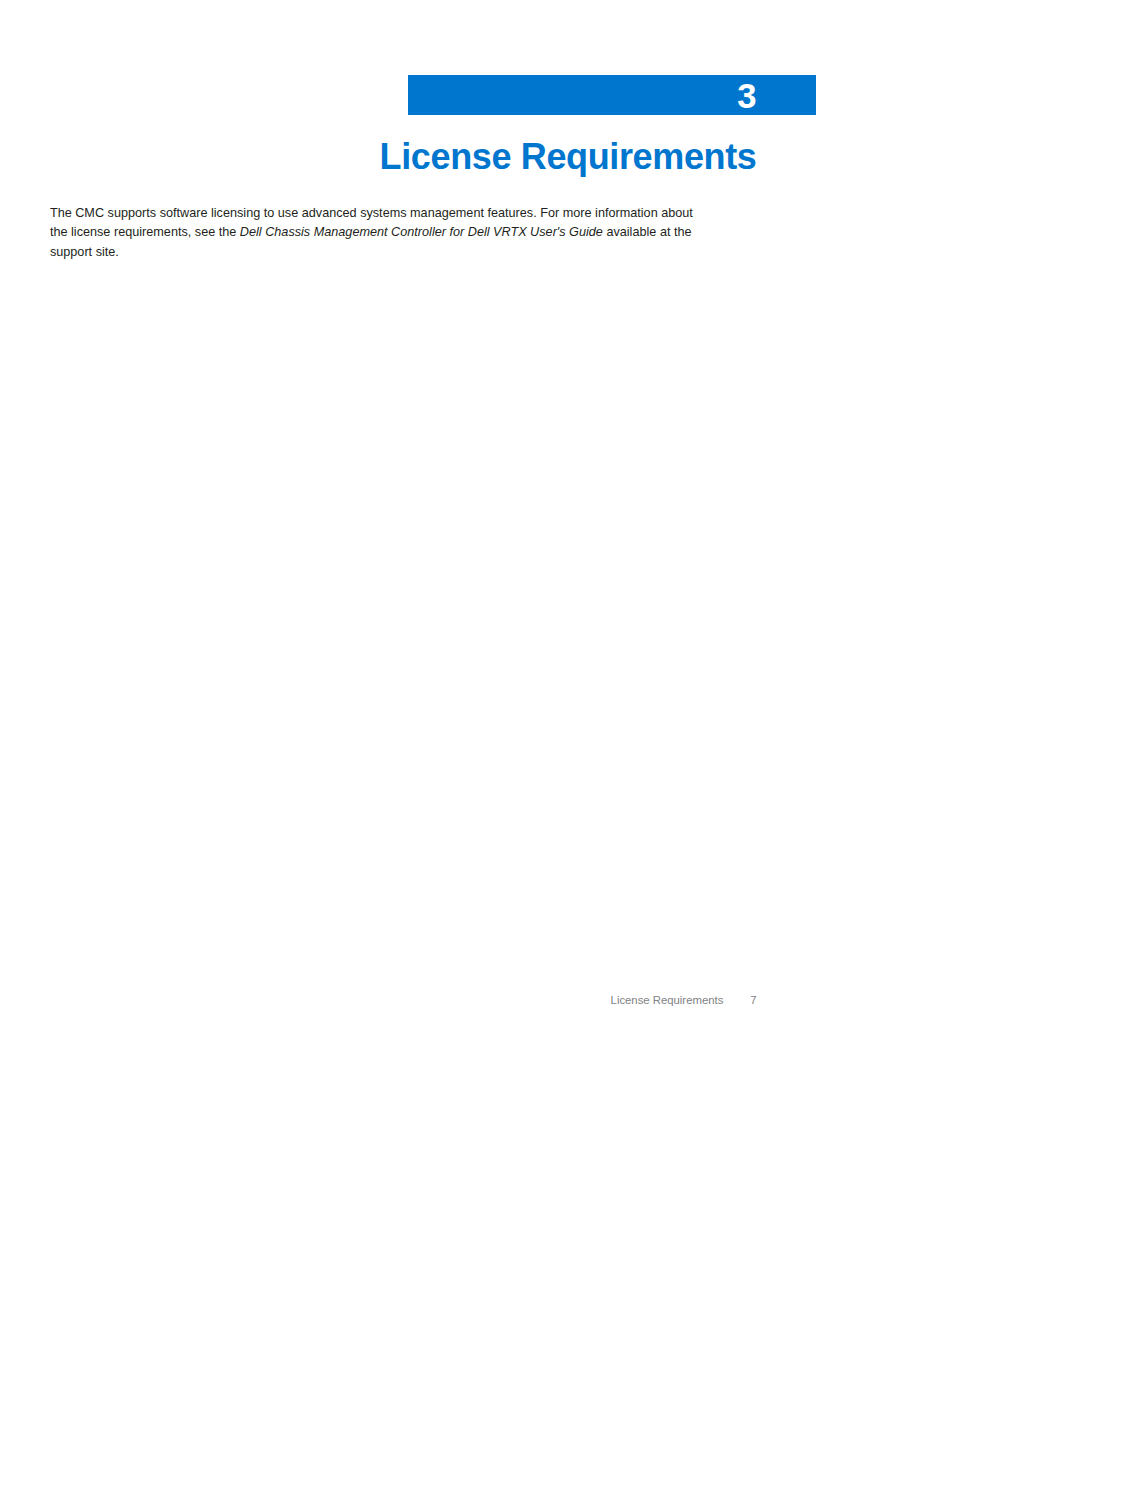3
License Requirements
The CMC supports software licensing to use advanced systems management features. For more information about the license requirements, see the Dell Chassis Management Controller for Dell VRTX User's Guide available at the support site.
License Requirements7